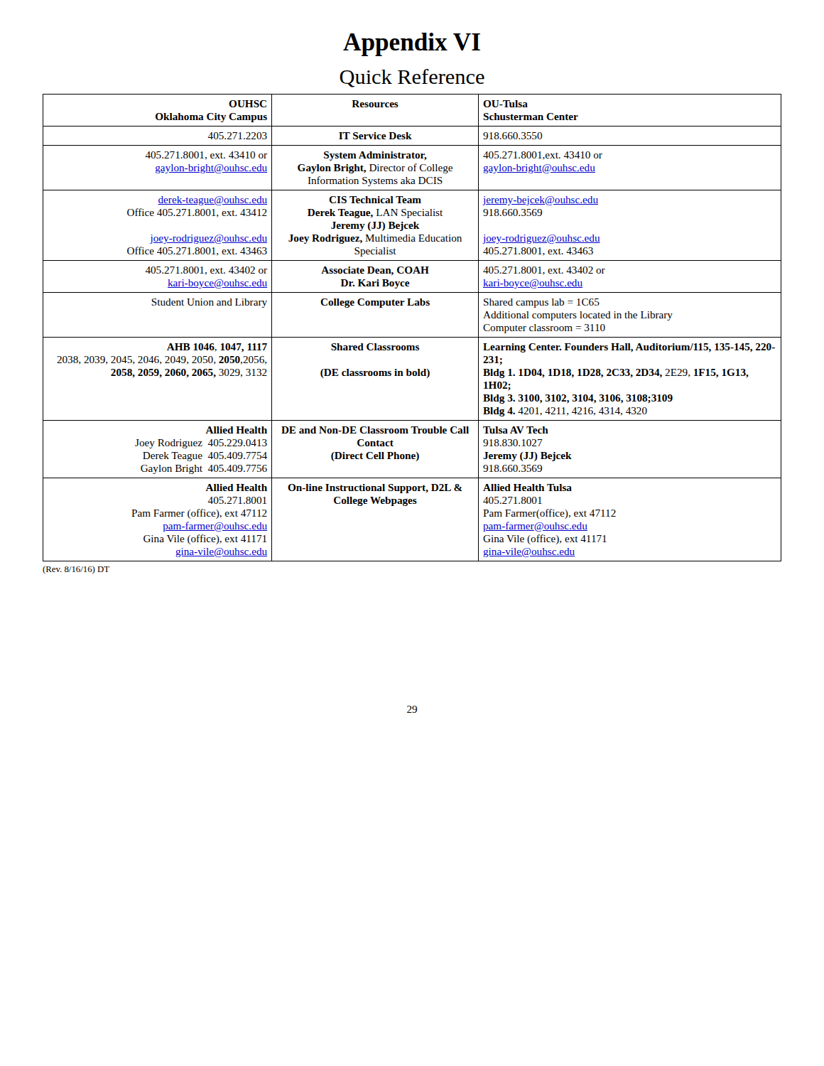Appendix VI
Quick Reference
| OUHSC Oklahoma City Campus | Resources | OU-Tulsa Schusterman Center |
| 405.271.2203 | IT Service Desk | 918.660.3550 |
| 405.271.8001, ext. 43410 or gaylon-bright@ouhsc.edu | System Administrator, Gaylon Bright, Director of College Information Systems aka DCIS | 405.271.8001,ext. 43410 or gaylon-bright@ouhsc.edu |
| derek-teague@ouhsc.edu Office 405.271.8001, ext. 43412 joey-rodriguez@ouhsc.edu Office 405.271.8001, ext. 43463 | CIS Technical Team Derek Teague, LAN Specialist Jeremy (JJ) Bejcek Joey Rodriguez, Multimedia Education Specialist | jeremy-bejcek@ouhsc.edu 918.660.3569 joey-rodriguez@ouhsc.edu 405.271.8001, ext. 43463 |
| 405.271.8001, ext. 43402 or kari-boyce@ouhsc.edu | Associate Dean, COAH Dr. Kari Boyce | 405.271.8001, ext. 43402 or kari-boyce@ouhsc.edu |
| Student Union and Library | College Computer Labs | Shared campus lab = 1C65 Additional computers located in the Library Computer classroom = 3110 |
| AHB 1046 , 1047, 1117 2038, 2039, 2045, 2046, 2049, 2050, 2050 ,2056, 2058, 2059, 2060, 2065, 3029, 3132 | Shared Classrooms (DE classrooms in bold) | Learning Center. Founders Hall, Auditorium/115, 135-145, 220-231; Bldg 1. 1D04, 1D18, 1D28, 2C33, 2D34, 2E29, 1F15, 1G13, 1H02; Bldg 3. 3100, 3102, 3104, 3106, 3108;3109 Bldg 4. 4201, 4211, 4216, 4314, 4320 |
| Allied Health Joey Rodriguez 405.229.0413 Derek Teague 405.409.7754 Gaylon Bright 405.409.7756 | DE and Non-DE Classroom Trouble Call Contact (Direct Cell Phone) | Tulsa AV Tech 918.830.1027 Jeremy (JJ) Bejcek 918.660.3569 |
| Allied Health 405.271.8001 Pam Farmer (office), ext 47112 pam-farmer@ouhsc.edu Gina Vile (office), ext 41171 gina-vile@ouhsc.edu | On-line Instructional Support, D2L & College Webpages | Allied Health Tulsa 405.271.8001 Pam Farmer(office), ext 47112 pam-farmer@ouhsc.edu Gina Vile (office), ext 41171 gina-vile@ouhsc.edu |
(Rev. 8/16/16) DT
29